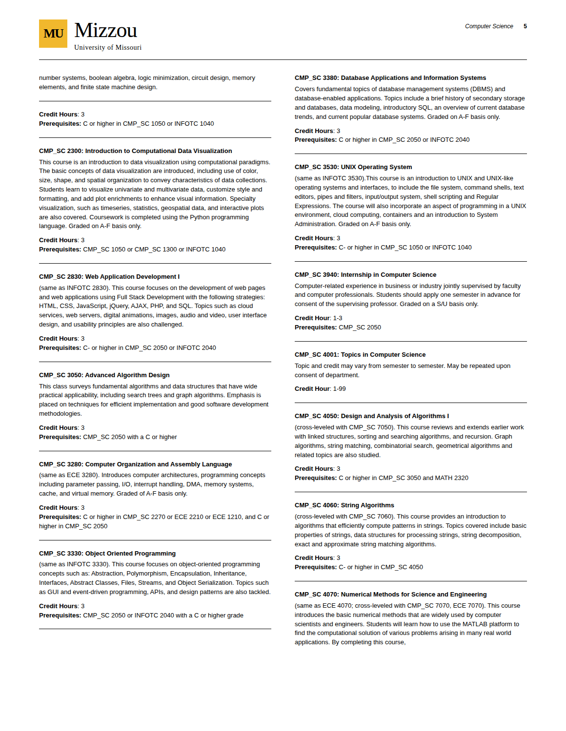Mizzou
University of Missouri
Computer Science 5
number systems, boolean algebra, logic minimization, circuit design, memory elements, and finite state machine design.
Credit Hours: 3
Prerequisites: C or higher in CMP_SC 1050 or INFOTC 1040
CMP_SC 2300: Introduction to Computational Data Visualization
This course is an introduction to data visualization using computational paradigms. The basic concepts of data visualization are introduced, including use of color, size, shape, and spatial organization to convey characteristics of data collections. Students learn to visualize univariate and multivariate data, customize style and formatting, and add plot enrichments to enhance visual information. Specialty visualization, such as timeseries, statistics, geospatial data, and interactive plots are also covered. Coursework is completed using the Python programming language. Graded on A-F basis only.
Credit Hours: 3
Prerequisites: CMP_SC 1050 or CMP_SC 1300 or INFOTC 1040
CMP_SC 2830: Web Application Development I
(same as INFOTC 2830). This course focuses on the development of web pages and web applications using Full Stack Development with the following strategies: HTML, CSS, JavaScript, jQuery, AJAX, PHP, and SQL. Topics such as cloud services, web servers, digital animations, images, audio and video, user interface design, and usability principles are also challenged.
Credit Hours: 3
Prerequisites: C- or higher in CMP_SC 2050 or INFOTC 2040
CMP_SC 3050: Advanced Algorithm Design
This class surveys fundamental algorithms and data structures that have wide practical applicability, including search trees and graph algorithms. Emphasis is placed on techniques for efficient implementation and good software development methodologies.
Credit Hours: 3
Prerequisites: CMP_SC 2050 with a C or higher
CMP_SC 3280: Computer Organization and Assembly Language
(same as ECE 3280). Introduces computer architectures, programming concepts including parameter passing, I/O, interrupt handling, DMA, memory systems, cache, and virtual memory. Graded of A-F basis only.
Credit Hours: 3
Prerequisites: C or higher in CMP_SC 2270 or ECE 2210 or ECE 1210, and C or higher in CMP_SC 2050
CMP_SC 3330: Object Oriented Programming
(same as INFOTC 3330). This course focuses on object-oriented programming concepts such as: Abstraction, Polymorphism, Encapsulation, Inheritance, Interfaces, Abstract Classes, Files, Streams, and Object Serialization. Topics such as GUI and event-driven programming, APIs, and design patterns are also tackled.
Credit Hours: 3
Prerequisites: CMP_SC 2050 or INFOTC 2040 with a C or higher grade
CMP_SC 3380: Database Applications and Information Systems
Covers fundamental topics of database management systems (DBMS) and database-enabled applications. Topics include a brief history of secondary storage and databases, data modeling, introductory SQL, an overview of current database trends, and current popular database systems. Graded on A-F basis only.
Credit Hours: 3
Prerequisites: C or higher in CMP_SC 2050 or INFOTC 2040
CMP_SC 3530: UNIX Operating System
(same as INFOTC 3530).This course is an introduction to UNIX and UNIX-like operating systems and interfaces, to include the file system, command shells, text editors, pipes and filters, input/output system, shell scripting and Regular Expressions. The course will also incorporate an aspect of programming in a UNIX environment, cloud computing, containers and an introduction to System Administration. Graded on A-F basis only.
Credit Hours: 3
Prerequisites: C- or higher in CMP_SC 1050 or INFOTC 1040
CMP_SC 3940: Internship in Computer Science
Computer-related experience in business or industry jointly supervised by faculty and computer professionals. Students should apply one semester in advance for consent of the supervising professor. Graded on a S/U basis only.
Credit Hour: 1-3
Prerequisites: CMP_SC 2050
CMP_SC 4001: Topics in Computer Science
Topic and credit may vary from semester to semester. May be repeated upon consent of department.
Credit Hour: 1-99
CMP_SC 4050: Design and Analysis of Algorithms I
(cross-leveled with CMP_SC 7050). This course reviews and extends earlier work with linked structures, sorting and searching algorithms, and recursion. Graph algorithms, string matching, combinatorial search, geometrical algorithms and related topics are also studied.
Credit Hours: 3
Prerequisites: C or higher in CMP_SC 3050 and MATH 2320
CMP_SC 4060: String Algorithms
(cross-leveled with CMP_SC 7060). This course provides an introduction to algorithms that efficiently compute patterns in strings. Topics covered include basic properties of strings, data structures for processing strings, string decomposition, exact and approximate string matching algorithms.
Credit Hours: 3
Prerequisites: C- or higher in CMP_SC 4050
CMP_SC 4070: Numerical Methods for Science and Engineering
(same as ECE 4070; cross-leveled with CMP_SC 7070, ECE 7070). This course introduces the basic numerical methods that are widely used by computer scientists and engineers. Students will learn how to use the MATLAB platform to find the computational solution of various problems arising in many real world applications. By completing this course,